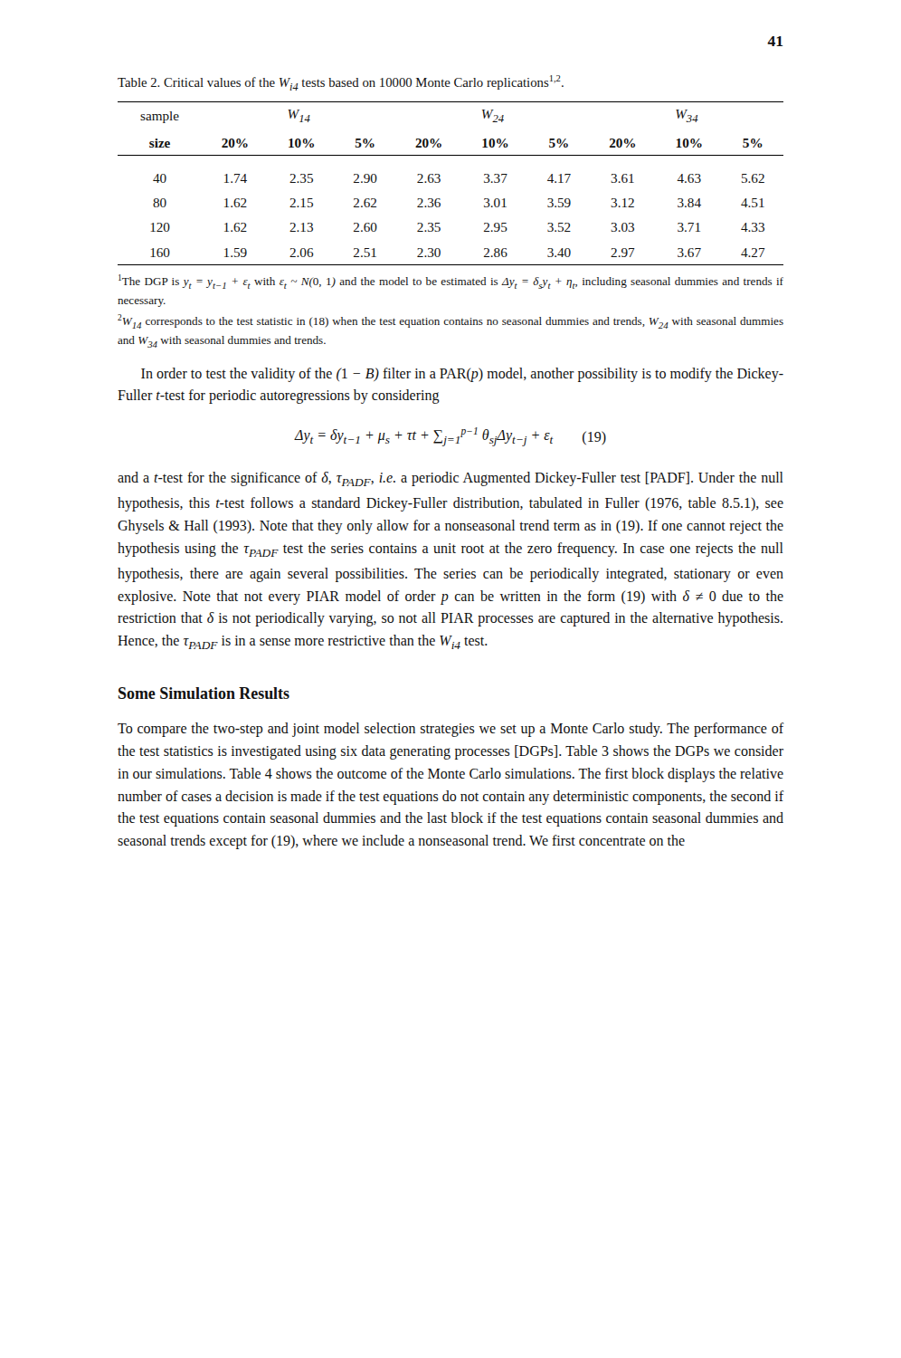41
Table 2. Critical values of the W i4 tests based on 10000 Monte Carlo replications 1,2 .
| sample | W 14 | W 24 | W 34 |
| --- | --- | --- | --- |
| size | 20% | 10% | 5% | 20% | 10% | 5% | 20% | 10% | 5% |
| 40 | 1.74 | 2.35 | 2.90 | 2.63 | 3.37 | 4.17 | 3.61 | 4.63 | 5.62 |
| 80 | 1.62 | 2.15 | 2.62 | 2.36 | 3.01 | 3.59 | 3.12 | 3.84 | 4.51 |
| 120 | 1.62 | 2.13 | 2.60 | 2.35 | 2.95 | 3.52 | 3.03 | 3.71 | 4.33 |
| 160 | 1.59 | 2.06 | 2.51 | 2.30 | 2.86 | 3.40 | 2.97 | 3.67 | 4.27 |
1The DGP is yt = yt−1 + εt with εt ~ N(0, 1) and the model to be estimated is Δyt = δsyt + ηt, including seasonal dummies and trends if necessary.
2W14 corresponds to the test statistic in (18) when the test equation contains no seasonal dummies and trends, W24 with seasonal dummies and W34 with seasonal dummies and trends.
In order to test the validity of the (1 − B) filter in a PAR(p) model, another possibility is to modify the Dickey-Fuller t-test for periodic autoregressions by considering
Δyt = δyt−1 + μs + τt + ∑j=1p−1 θsjΔyt−j + εt
(19)
and a t-test for the significance of δ, τPADF, i.e. a periodic Augmented Dickey-Fuller test [PADF]. Under the null hypothesis, this t-test follows a standard Dickey-Fuller distribution, tabulated in Fuller (1976, table 8.5.1), see Ghysels & Hall (1993). Note that they only allow for a nonseasonal trend term as in (19). If one cannot reject the hypothesis using the τPADF test the series contains a unit root at the zero frequency. In case one rejects the null hypothesis, there are again several possibilities. The series can be periodically integrated, stationary or even explosive. Note that not every PIAR model of order p can be written in the form (19) with δ ≠ 0 due to the restriction that δ is not periodically varying, so not all PIAR processes are captured in the alternative hypothesis. Hence, the τPADF is in a sense more restrictive than the Wi4 test.
Some Simulation Results
To compare the two-step and joint model selection strategies we set up a Monte Carlo study. The performance of the test statistics is investigated using six data generating processes [DGPs]. Table 3 shows the DGPs we consider in our simulations. Table 4 shows the outcome of the Monte Carlo simulations. The first block displays the relative number of cases a decision is made if the test equations do not contain any deterministic components, the second if the test equations contain seasonal dummies and the last block if the test equations contain seasonal dummies and seasonal trends except for (19), where we include a nonseasonal trend. We first concentrate on the